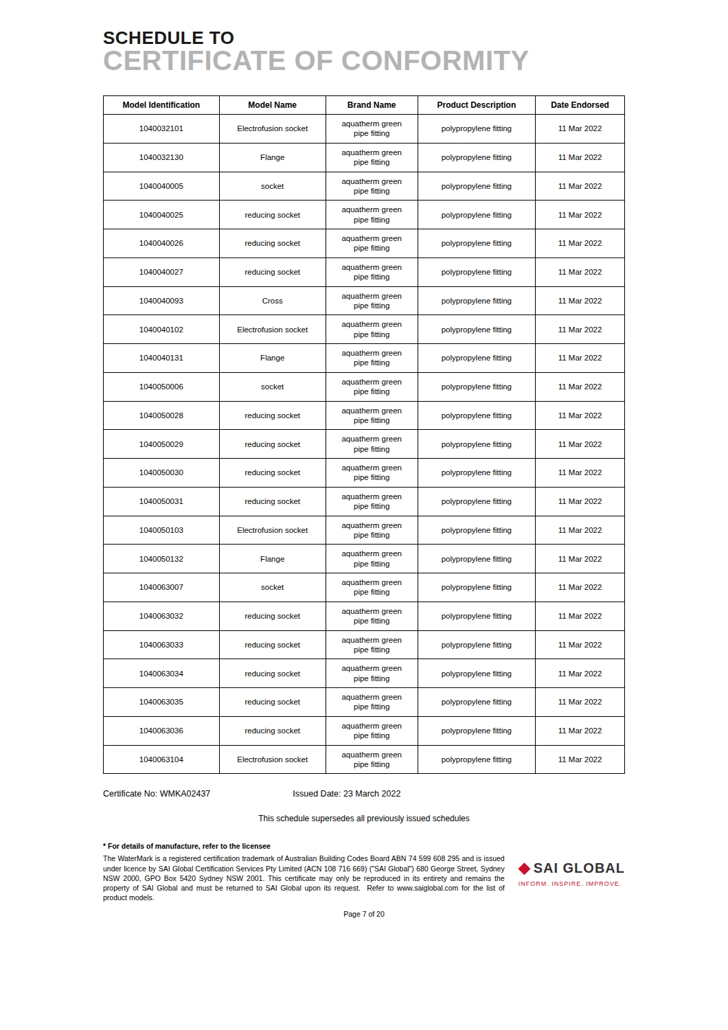SCHEDULE TO
CERTIFICATE OF CONFORMITY
| Model Identification | Model Name | Brand Name | Product Description | Date Endorsed |
| --- | --- | --- | --- | --- |
| 1040032101 | Electrofusion socket | aquatherm green pipe fitting | polypropylene fitting | 11 Mar 2022 |
| 1040032130 | Flange | aquatherm green pipe fitting | polypropylene fitting | 11 Mar 2022 |
| 1040040005 | socket | aquatherm green pipe fitting | polypropylene fitting | 11 Mar 2022 |
| 1040040025 | reducing socket | aquatherm green pipe fitting | polypropylene fitting | 11 Mar 2022 |
| 1040040026 | reducing socket | aquatherm green pipe fitting | polypropylene fitting | 11 Mar 2022 |
| 1040040027 | reducing socket | aquatherm green pipe fitting | polypropylene fitting | 11 Mar 2022 |
| 1040040093 | Cross | aquatherm green pipe fitting | polypropylene fitting | 11 Mar 2022 |
| 1040040102 | Electrofusion socket | aquatherm green pipe fitting | polypropylene fitting | 11 Mar 2022 |
| 1040040131 | Flange | aquatherm green pipe fitting | polypropylene fitting | 11 Mar 2022 |
| 1040050006 | socket | aquatherm green pipe fitting | polypropylene fitting | 11 Mar 2022 |
| 1040050028 | reducing socket | aquatherm green pipe fitting | polypropylene fitting | 11 Mar 2022 |
| 1040050029 | reducing socket | aquatherm green pipe fitting | polypropylene fitting | 11 Mar 2022 |
| 1040050030 | reducing socket | aquatherm green pipe fitting | polypropylene fitting | 11 Mar 2022 |
| 1040050031 | reducing socket | aquatherm green pipe fitting | polypropylene fitting | 11 Mar 2022 |
| 1040050103 | Electrofusion socket | aquatherm green pipe fitting | polypropylene fitting | 11 Mar 2022 |
| 1040050132 | Flange | aquatherm green pipe fitting | polypropylene fitting | 11 Mar 2022 |
| 1040063007 | socket | aquatherm green pipe fitting | polypropylene fitting | 11 Mar 2022 |
| 1040063032 | reducing socket | aquatherm green pipe fitting | polypropylene fitting | 11 Mar 2022 |
| 1040063033 | reducing socket | aquatherm green pipe fitting | polypropylene fitting | 11 Mar 2022 |
| 1040063034 | reducing socket | aquatherm green pipe fitting | polypropylene fitting | 11 Mar 2022 |
| 1040063035 | reducing socket | aquatherm green pipe fitting | polypropylene fitting | 11 Mar 2022 |
| 1040063036 | reducing socket | aquatherm green pipe fitting | polypropylene fitting | 11 Mar 2022 |
| 1040063104 | Electrofusion socket | aquatherm green pipe fitting | polypropylene fitting | 11 Mar 2022 |
Certificate No: WMKA02437 Issued Date: 23 March 2022
This schedule supersedes all previously issued schedules
* For details of manufacture, refer to the licensee
The WaterMark is a registered certification trademark of Australian Building Codes Board ABN 74 599 608 295 and is issued under licence by SAI Global Certification Services Pty Limited (ACN 108 716 669) ("SAI Global") 680 George Street, Sydney NSW 2000, GPO Box 5420 Sydney NSW 2001. This certificate may only be reproduced in its entirety and remains the property of SAI Global and must be returned to SAI Global upon its request. Refer to www.saiglobal.com for the list of product models.
◆SAI GLOBAL
INFORM. INSPIRE. IMPROVE.
Page 7 of 20